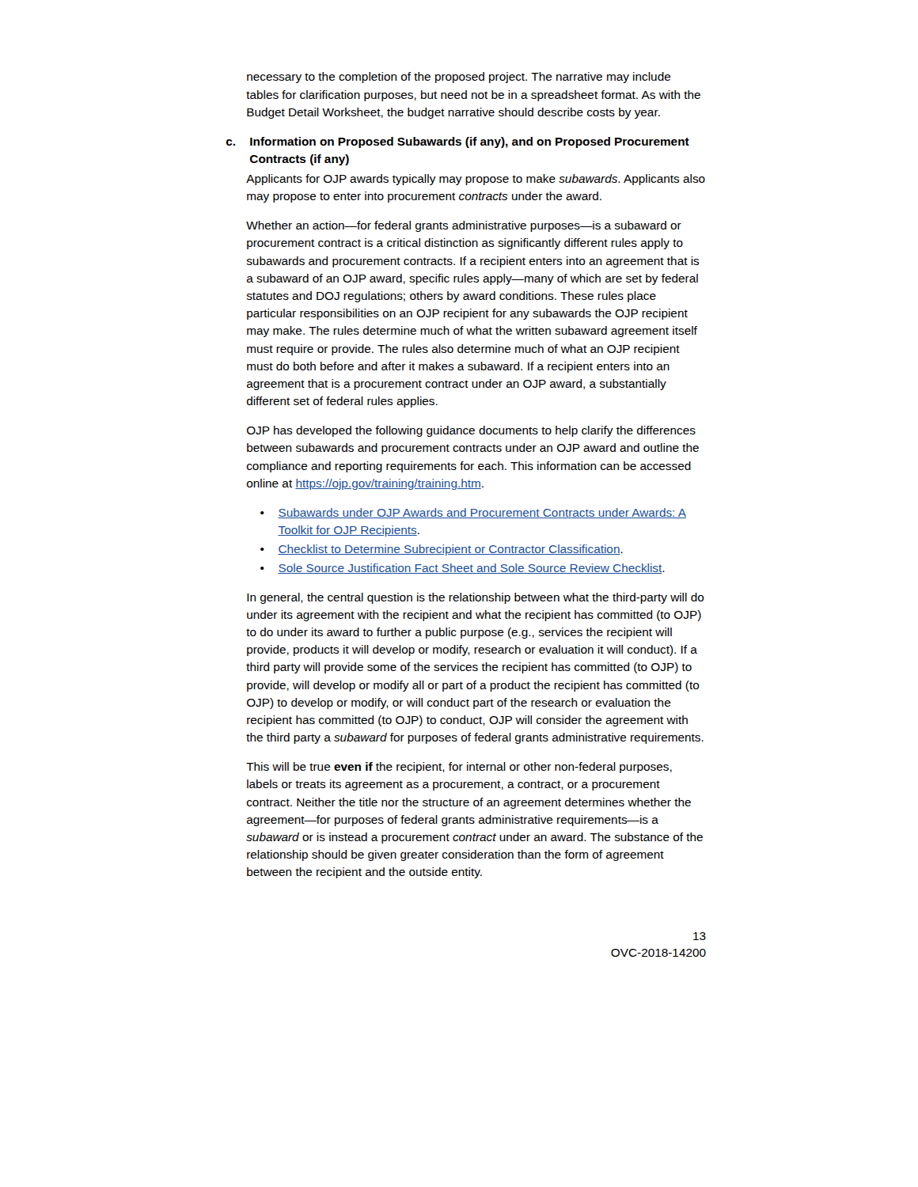necessary to the completion of the proposed project. The narrative may include tables for clarification purposes, but need not be in a spreadsheet format. As with the Budget Detail Worksheet, the budget narrative should describe costs by year.
c.
Information on Proposed Subawards (if any), and on Proposed Procurement Contracts (if any)
Applicants for OJP awards typically may propose to make subawards. Applicants also may propose to enter into procurement contracts under the award.
Whether an action—for federal grants administrative purposes—is a subaward or procurement contract is a critical distinction as significantly different rules apply to subawards and procurement contracts. If a recipient enters into an agreement that is a subaward of an OJP award, specific rules apply—many of which are set by federal statutes and DOJ regulations; others by award conditions. These rules place particular responsibilities on an OJP recipient for any subawards the OJP recipient may make. The rules determine much of what the written subaward agreement itself must require or provide. The rules also determine much of what an OJP recipient must do both before and after it makes a subaward. If a recipient enters into an agreement that is a procurement contract under an OJP award, a substantially different set of federal rules applies.
OJP has developed the following guidance documents to help clarify the differences between subawards and procurement contracts under an OJP award and outline the compliance and reporting requirements for each. This information can be accessed online at https://ojp.gov/training/training.htm.
Subawards under OJP Awards and Procurement Contracts under Awards: A Toolkit for OJP Recipients.
Checklist to Determine Subrecipient or Contractor Classification.
Sole Source Justification Fact Sheet and Sole Source Review Checklist.
In general, the central question is the relationship between what the third-party will do under its agreement with the recipient and what the recipient has committed (to OJP) to do under its award to further a public purpose (e.g., services the recipient will provide, products it will develop or modify, research or evaluation it will conduct). If a third party will provide some of the services the recipient has committed (to OJP) to provide, will develop or modify all or part of a product the recipient has committed (to OJP) to develop or modify, or will conduct part of the research or evaluation the recipient has committed (to OJP) to conduct, OJP will consider the agreement with the third party a subaward for purposes of federal grants administrative requirements.
This will be true even if the recipient, for internal or other non-federal purposes, labels or treats its agreement as a procurement, a contract, or a procurement contract. Neither the title nor the structure of an agreement determines whether the agreement—for purposes of federal grants administrative requirements—is a subaward or is instead a procurement contract under an award. The substance of the relationship should be given greater consideration than the form of agreement between the recipient and the outside entity.
13
OVC-2018-14200